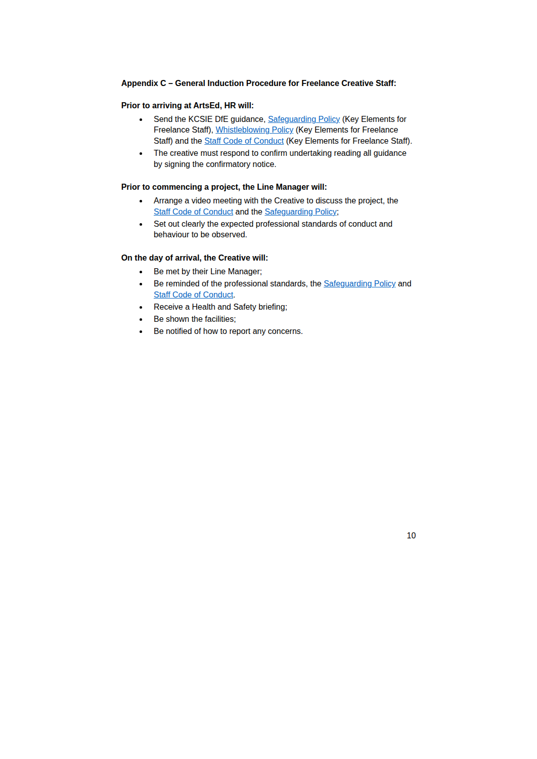Appendix C – General Induction Procedure for Freelance Creative Staff:
Prior to arriving at ArtsEd, HR will:
Send the KCSIE DfE guidance, Safeguarding Policy (Key Elements for Freelance Staff), Whistleblowing Policy (Key Elements for Freelance Staff) and the Staff Code of Conduct (Key Elements for Freelance Staff).
The creative must respond to confirm undertaking reading all guidance by signing the confirmatory notice.
Prior to commencing a project, the Line Manager will:
Arrange a video meeting with the Creative to discuss the project, the Staff Code of Conduct and the Safeguarding Policy;
Set out clearly the expected professional standards of conduct and behaviour to be observed.
On the day of arrival, the Creative will:
Be met by their Line Manager;
Be reminded of the professional standards, the Safeguarding Policy and Staff Code of Conduct.
Receive a Health and Safety briefing;
Be shown the facilities;
Be notified of how to report any concerns.
10